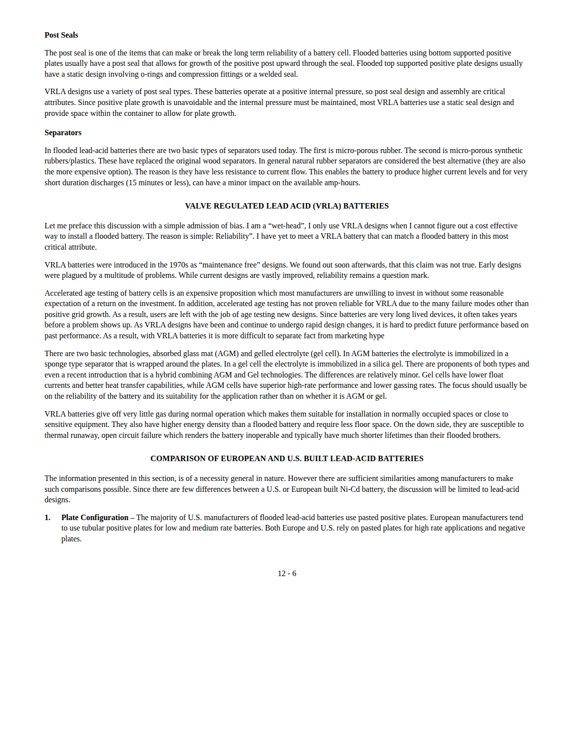Post Seals
The post seal is one of the items that can make or break the long term reliability of a battery cell. Flooded batteries using bottom supported positive plates usually have a post seal that allows for growth of the positive post upward through the seal. Flooded top supported positive plate designs usually have a static design involving o-rings and compression fittings or a welded seal.
VRLA designs use a variety of post seal types. These batteries operate at a positive internal pressure, so post seal design and assembly are critical attributes. Since positive plate growth is unavoidable and the internal pressure must be maintained, most VRLA batteries use a static seal design and provide space within the container to allow for plate growth.
Separators
In flooded lead-acid batteries there are two basic types of separators used today. The first is micro-porous rubber. The second is micro-porous synthetic rubbers/plastics. These have replaced the original wood separators. In general natural rubber separators are considered the best alternative (they are also the more expensive option). The reason is they have less resistance to current flow. This enables the battery to produce higher current levels and for very short duration discharges (15 minutes or less), can have a minor impact on the available amp-hours.
VALVE REGULATED LEAD ACID (VRLA) BATTERIES
Let me preface this discussion with a simple admission of bias. I am a “wet-head”, I only use VRLA designs when I cannot figure out a cost effective way to install a flooded battery. The reason is simple: Reliability”. I have yet to meet a VRLA battery that can match a flooded battery in this most critical attribute.
VRLA batteries were introduced in the 1970s as “maintenance free” designs. We found out soon afterwards, that this claim was not true. Early designs were plagued by a multitude of problems. While current designs are vastly improved, reliability remains a question mark.
Accelerated age testing of battery cells is an expensive proposition which most manufacturers are unwilling to invest in without some reasonable expectation of a return on the investment. In addition, accelerated age testing has not proven reliable for VRLA due to the many failure modes other than positive grid growth. As a result, users are left with the job of age testing new designs. Since batteries are very long lived devices, it often takes years before a problem shows up. As VRLA designs have been and continue to undergo rapid design changes, it is hard to predict future performance based on past performance. As a result, with VRLA batteries it is more difficult to separate fact from marketing hype
There are two basic technologies, absorbed glass mat (AGM) and gelled electrolyte (gel cell). In AGM batteries the electrolyte is immobilized in a sponge type separator that is wrapped around the plates. In a gel cell the electrolyte is immobilized in a silica gel. There are proponents of both types and even a recent introduction that is a hybrid combining AGM and Gel technologies. The differences are relatively minor. Gel cells have lower float currents and better heat transfer capabilities, while AGM cells have superior high-rate performance and lower gassing rates. The focus should usually be on the reliability of the battery and its suitability for the application rather than on whether it is AGM or gel.
VRLA batteries give off very little gas during normal operation which makes them suitable for installation in normally occupied spaces or close to sensitive equipment. They also have higher energy density than a flooded battery and require less floor space. On the down side, they are susceptible to thermal runaway, open circuit failure which renders the battery inoperable and typically have much shorter lifetimes than their flooded brothers.
COMPARISON OF EUROPEAN AND U.S. BUILT LEAD-ACID BATTERIES
The information presented in this section, is of a necessity general in nature. However there are sufficient similarities among manufacturers to make such comparisons possible. Since there are few differences between a U.S. or European built Ni-Cd battery, the discussion will be limited to lead-acid designs.
1. Plate Configuration – The majority of U.S. manufacturers of flooded lead-acid batteries use pasted positive plates. European manufacturers tend to use tubular positive plates for low and medium rate batteries. Both Europe and U.S. rely on pasted plates for high rate applications and negative plates.
12 - 6